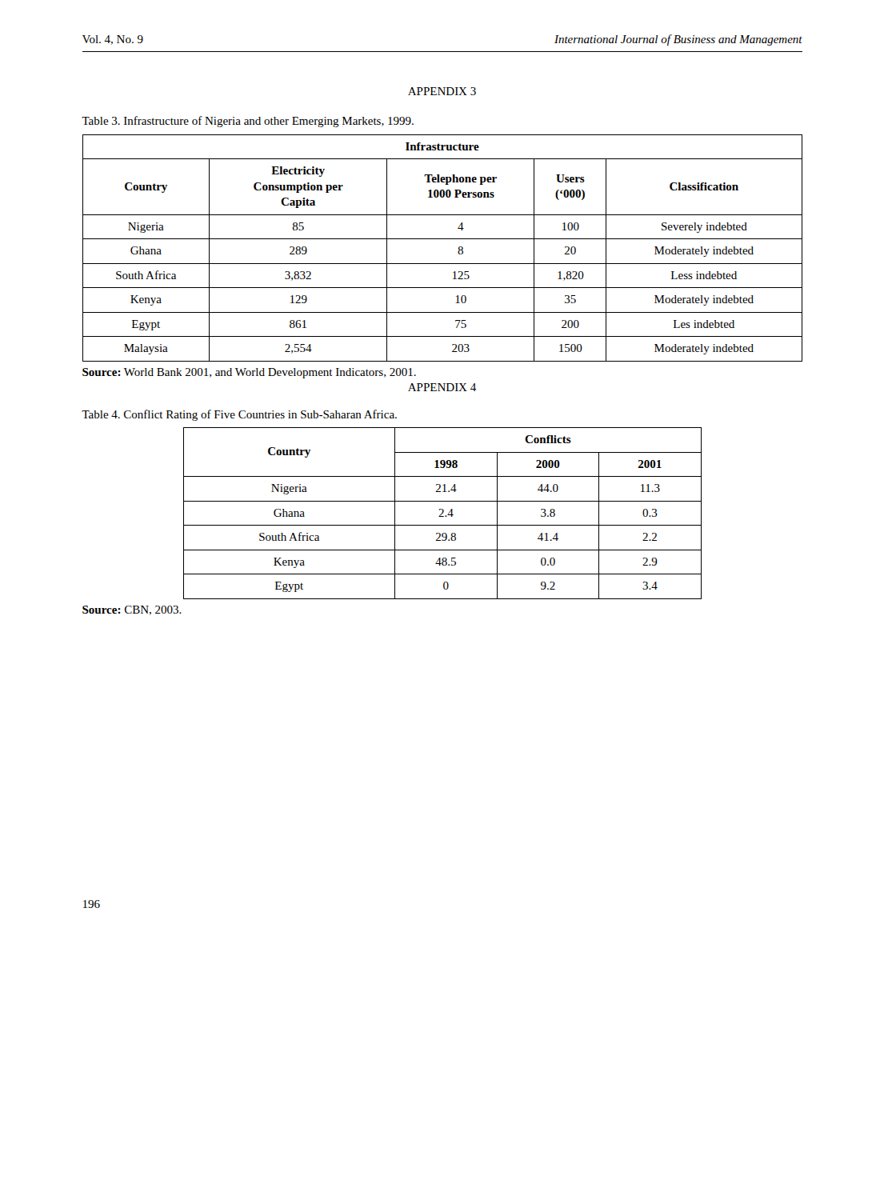Vol. 4, No. 9 International Journal of Business and Management
APPENDIX 3
Table 3. Infrastructure of Nigeria and other Emerging Markets, 1999.
| Infrastructure |
| --- |
| Country | Electricity Consumption per Capita | Telephone per 1000 Persons | Users (‘000) | Classification |
| Nigeria | 85 | 4 | 100 | Severely indebted |
| Ghana | 289 | 8 | 20 | Moderately indebted |
| South Africa | 3,832 | 125 | 1,820 | Less indebted |
| Kenya | 129 | 10 | 35 | Moderately indebted |
| Egypt | 861 | 75 | 200 | Les indebted |
| Malaysia | 2,554 | 203 | 1500 | Moderately indebted |
Source: World Bank 2001, and World Development Indicators, 2001.
APPENDIX 4
Table 4. Conflict Rating of Five Countries in Sub-Saharan Africa.
| Country | Conflicts |
| --- | --- |
| 1998 | 2000 | 2001 |
| Nigeria | 21.4 | 44.0 | 11.3 |
| Ghana | 2.4 | 3.8 | 0.3 |
| South Africa | 29.8 | 41.4 | 2.2 |
| Kenya | 48.5 | 0.0 | 2.9 |
| Egypt | 0 | 9.2 | 3.4 |
Source: CBN, 2003.
196